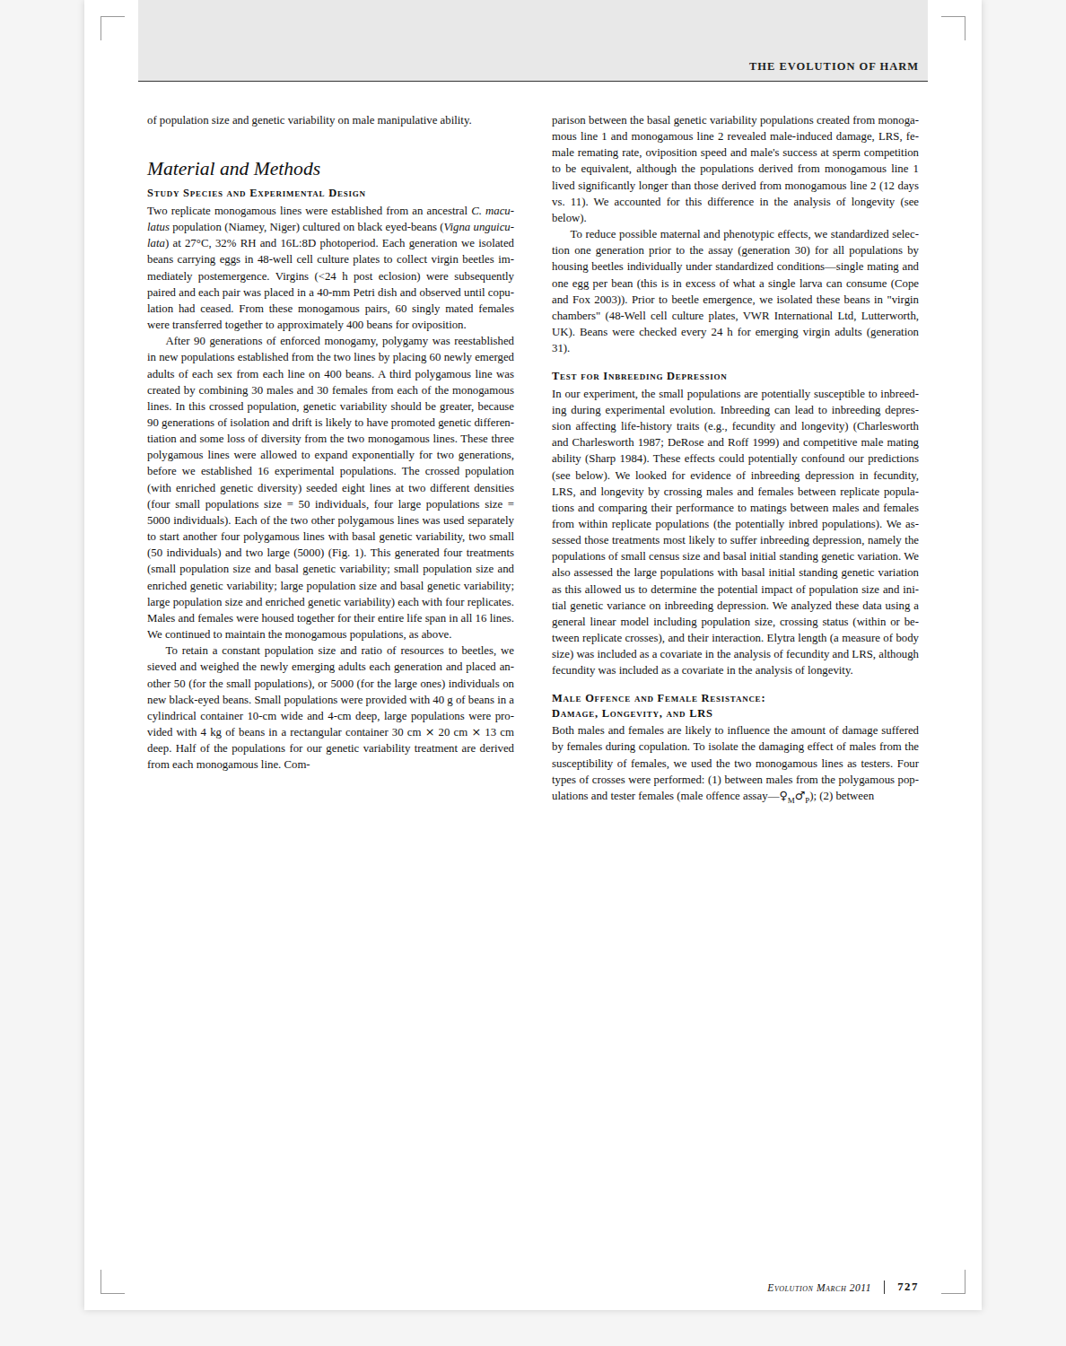THE EVOLUTION OF HARM
of population size and genetic variability on male manipulative ability.
Material and Methods
Study Species and Experimental Design
Two replicate monogamous lines were established from an ancestral C. maculatus population (Niamey, Niger) cultured on black eyed-beans (Vigna unguiculata) at 27°C, 32% RH and 16L:8D photoperiod. Each generation we isolated beans carrying eggs in 48-well cell culture plates to collect virgin beetles immediately postemergence. Virgins (<24 h post eclosion) were subsequently paired and each pair was placed in a 40-mm Petri dish and observed until copulation had ceased. From these monogamous pairs, 60 singly mated females were transferred together to approximately 400 beans for oviposition.
After 90 generations of enforced monogamy, polygamy was reestablished in new populations established from the two lines by placing 60 newly emerged adults of each sex from each line on 400 beans. A third polygamous line was created by combining 30 males and 30 females from each of the monogamous lines. In this crossed population, genetic variability should be greater, because 90 generations of isolation and drift is likely to have promoted genetic differentiation and some loss of diversity from the two monogamous lines. These three polygamous lines were allowed to expand exponentially for two generations, before we established 16 experimental populations. The crossed population (with enriched genetic diversity) seeded eight lines at two different densities (four small populations size = 50 individuals, four large populations size = 5000 individuals). Each of the two other polygamous lines was used separately to start another four polygamous lines with basal genetic variability, two small (50 individuals) and two large (5000) (Fig. 1). This generated four treatments (small population size and basal genetic variability; small population size and enriched genetic variability; large population size and basal genetic variability; large population size and enriched genetic variability) each with four replicates. Males and females were housed together for their entire life span in all 16 lines. We continued to maintain the monogamous populations, as above.
To retain a constant population size and ratio of resources to beetles, we sieved and weighed the newly emerging adults each generation and placed another 50 (for the small populations), or 5000 (for the large ones) individuals on new black-eyed beans. Small populations were provided with 40 g of beans in a cylindrical container 10-cm wide and 4-cm deep, large populations were provided with 4 kg of beans in a rectangular container 30 cm × 20 cm × 13 cm deep. Half of the populations for our genetic variability treatment are derived from each monogamous line. Com-
parison between the basal genetic variability populations created from monogamous line 1 and monogamous line 2 revealed male-induced damage, LRS, female remating rate, oviposition speed and male's success at sperm competition to be equivalent, although the populations derived from monogamous line 1 lived significantly longer than those derived from monogamous line 2 (12 days vs. 11). We accounted for this difference in the analysis of longevity (see below).
To reduce possible maternal and phenotypic effects, we standardized selection one generation prior to the assay (generation 30) for all populations by housing beetles individually under standardized conditions—single mating and one egg per bean (this is in excess of what a single larva can consume (Cope and Fox 2003)). Prior to beetle emergence, we isolated these beans in "virgin chambers" (48-Well cell culture plates, VWR International Ltd, Lutterworth, UK). Beans were checked every 24 h for emerging virgin adults (generation 31).
Test for Inbreeding Depression
In our experiment, the small populations are potentially susceptible to inbreeding during experimental evolution. Inbreeding can lead to inbreeding depression affecting life-history traits (e.g., fecundity and longevity) (Charlesworth and Charlesworth 1987; DeRose and Roff 1999) and competitive male mating ability (Sharp 1984). These effects could potentially confound our predictions (see below). We looked for evidence of inbreeding depression in fecundity, LRS, and longevity by crossing males and females between replicate populations and comparing their performance to matings between males and females from within replicate populations (the potentially inbred populations). We assessed those treatments most likely to suffer inbreeding depression, namely the populations of small census size and basal initial standing genetic variation. We also assessed the large populations with basal initial standing genetic variation as this allowed us to determine the potential impact of population size and initial genetic variance on inbreeding depression. We analyzed these data using a general linear model including population size, crossing status (within or between replicate crosses), and their interaction. Elytra length (a measure of body size) was included as a covariate in the analysis of fecundity and LRS, although fecundity was included as a covariate in the analysis of longevity.
Male Offence and Female Resistance:
Damage, Longevity, and LRS
Both males and females are likely to influence the amount of damage suffered by females during copulation. To isolate the damaging effect of males from the susceptibility of females, we used the two monogamous lines as testers. Four types of crosses were performed: (1) between males from the polygamous populations and tester females (male offence assay—♀M♂P); (2) between
Evolution March 2011 727